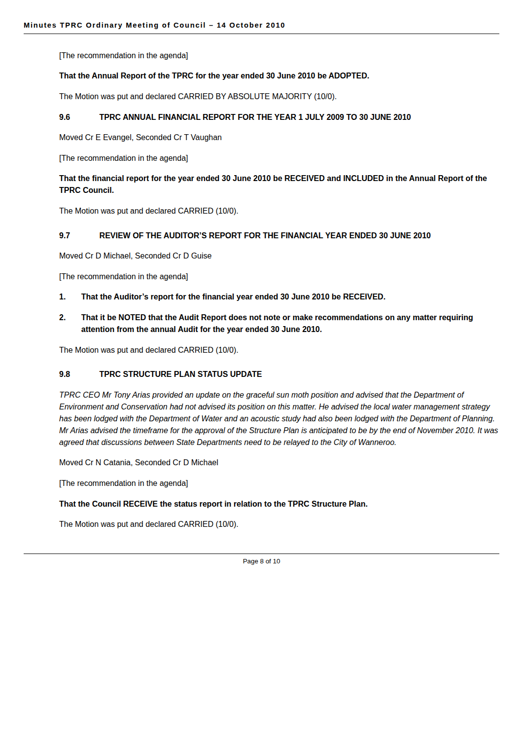Minutes TPRC Ordinary Meeting of Council – 14 October 2010
[The recommendation in the agenda]
That the Annual Report of the TPRC for the year ended 30 June 2010 be ADOPTED.
The Motion was put and declared CARRIED BY ABSOLUTE MAJORITY (10/0).
9.6 TPRC ANNUAL FINANCIAL REPORT FOR THE YEAR 1 JULY 2009 TO 30 JUNE 2010
Moved Cr E Evangel, Seconded Cr T Vaughan
[The recommendation in the agenda]
That the financial report for the year ended 30 June 2010 be RECEIVED and INCLUDED in the Annual Report of the TPRC Council.
The Motion was put and declared CARRIED (10/0).
9.7 REVIEW OF THE AUDITOR’S REPORT FOR THE FINANCIAL YEAR ENDED 30 JUNE 2010
Moved Cr D Michael, Seconded Cr D Guise
[The recommendation in the agenda]
1. That the Auditor’s report for the financial year ended 30 June 2010 be RECEIVED.
2. That it be NOTED that the Audit Report does not note or make recommendations on any matter requiring attention from the annual Audit for the year ended 30 June 2010.
The Motion was put and declared CARRIED (10/0).
9.8 TPRC STRUCTURE PLAN STATUS UPDATE
TPRC CEO Mr Tony Arias provided an update on the graceful sun moth position and advised that the Department of Environment and Conservation had not advised its position on this matter. He advised the local water management strategy has been lodged with the Department of Water and an acoustic study had also been lodged with the Department of Planning. Mr Arias advised the timeframe for the approval of the Structure Plan is anticipated to be by the end of November 2010. It was agreed that discussions between State Departments need to be relayed to the City of Wanneroo.
Moved Cr N Catania, Seconded Cr D Michael
[The recommendation in the agenda]
That the Council RECEIVE the status report in relation to the TPRC Structure Plan.
The Motion was put and declared CARRIED (10/0).
Page 8 of 10